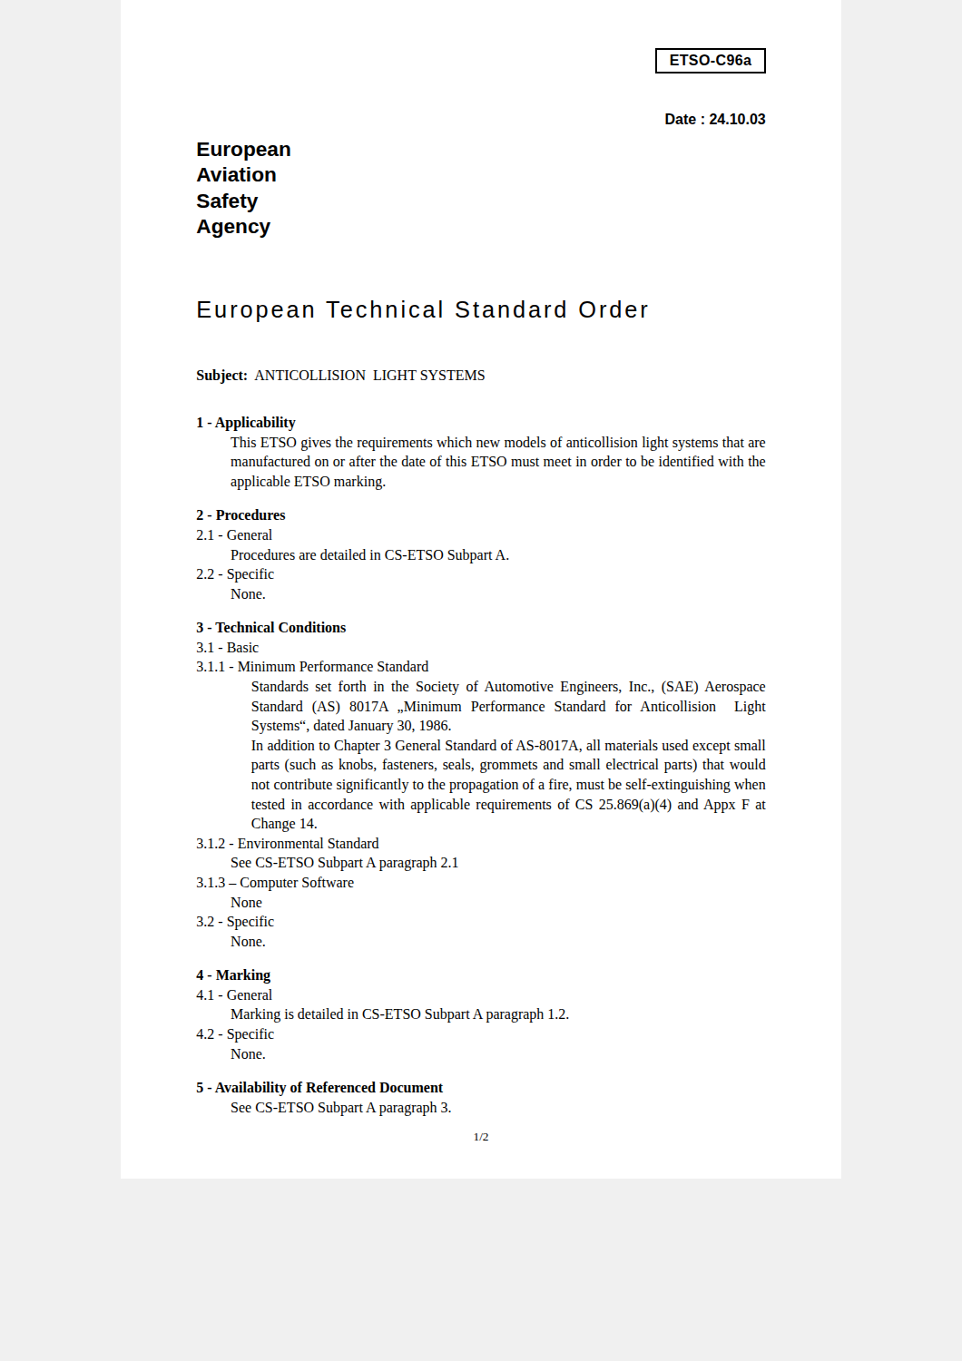ETSO-C96a
Date : 24.10.03
European
Aviation
Safety
Agency
European Technical Standard Order
Subject: ANTICOLLISION LIGHT SYSTEMS
1 - Applicability
This ETSO gives the requirements which new models of anticollision light systems that are manufactured on or after the date of this ETSO must meet in order to be identified with the applicable ETSO marking.
2 - Procedures
2.1 - General
Procedures are detailed in CS-ETSO Subpart A.
2.2 - Specific
None.
3 - Technical Conditions
3.1 - Basic
3.1.1 - Minimum Performance Standard
Standards set forth in the Society of Automotive Engineers, Inc., (SAE) Aerospace Standard (AS) 8017A „Minimum Performance Standard for Anticollision Light Systems“, dated January 30, 1986.
In addition to Chapter 3 General Standard of AS-8017A, all materials used except small parts (such as knobs, fasteners, seals, grommets and small electrical parts) that would not contribute significantly to the propagation of a fire, must be self-extinguishing when tested in accordance with applicable requirements of CS 25.869(a)(4) and Appx F at Change 14.
3.1.2 - Environmental Standard
See CS-ETSO Subpart A paragraph 2.1
3.1.3 – Computer Software
None
3.2 - Specific
None.
4 - Marking
4.1 - General
Marking is detailed in CS-ETSO Subpart A paragraph 1.2.
4.2 - Specific
None.
5 - Availability of Referenced Document
See CS-ETSO Subpart A paragraph 3.
1/2